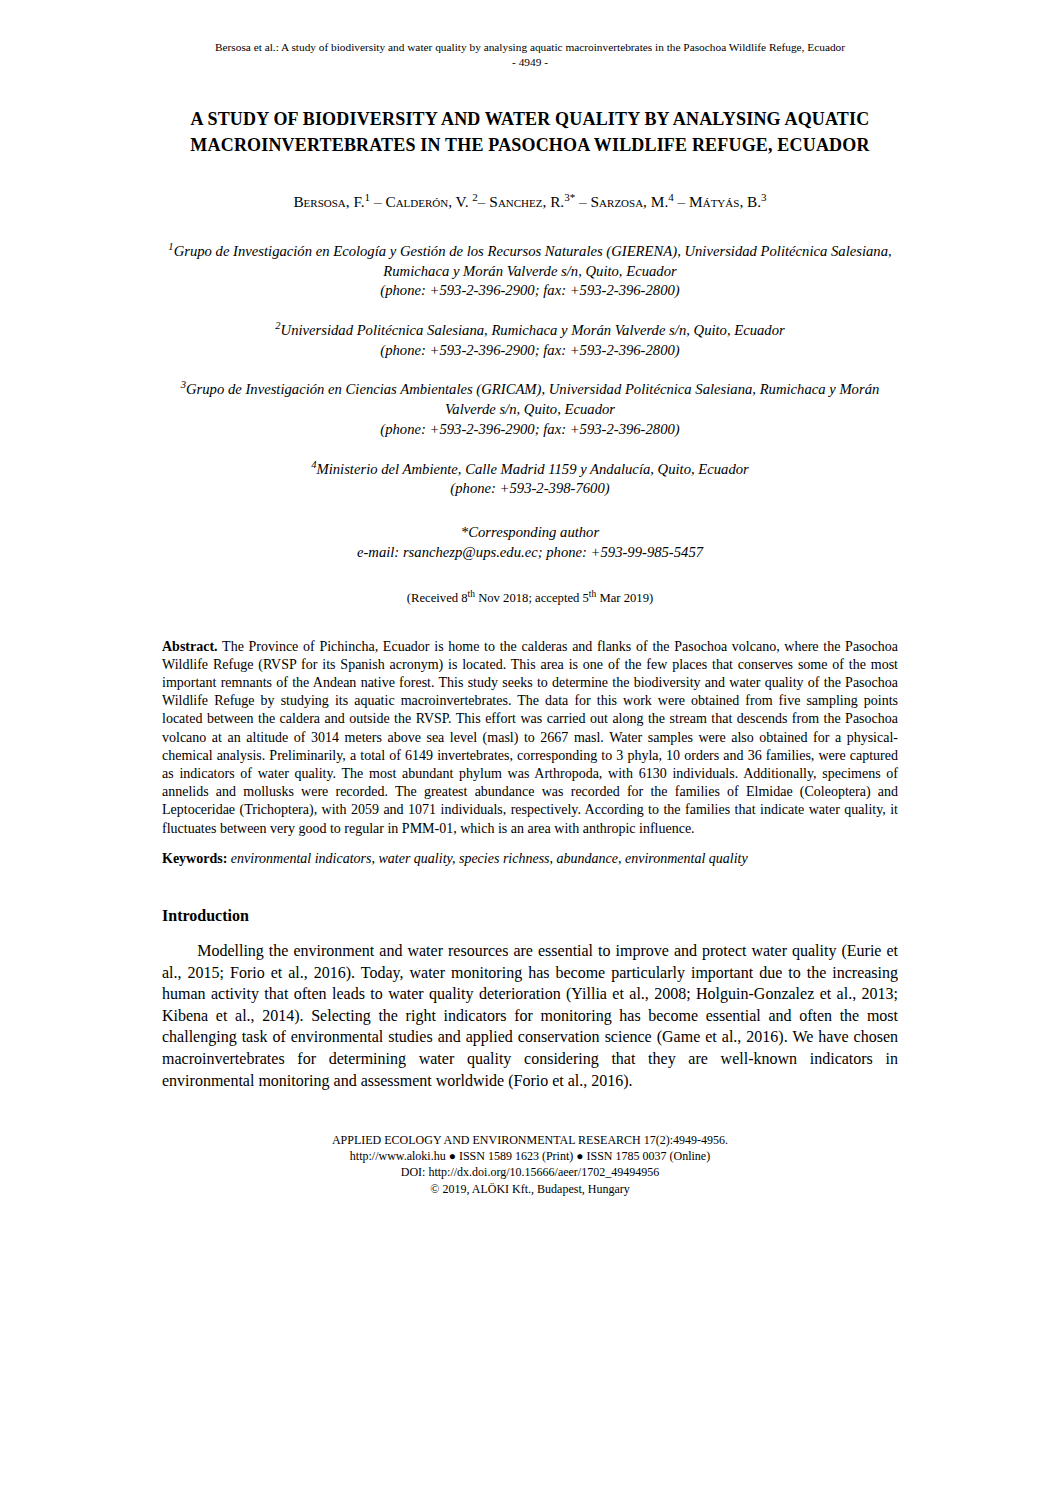Bersosa et al.: A study of biodiversity and water quality by analysing aquatic macroinvertebrates in the Pasochoa Wildlife Refuge, Ecuador - 4949 -
A study of biodiversity and water quality by analysing aquatic macroinvertebrates in the Pasochoa Wildlife Refuge, Ecuador
Bersosa, F.1 – Calderón, V. 2– Sanchez, R.3* – Sarzosa, M.4 – Mátyás, B.3
1Grupo de Investigación en Ecología y Gestión de los Recursos Naturales (GIERENA), Universidad Politécnica Salesiana, Rumichaca y Morán Valverde s/n, Quito, Ecuador
(phone: +593-2-396-2900; fax: +593-2-396-2800)
2Universidad Politécnica Salesiana, Rumichaca y Morán Valverde s/n, Quito, Ecuador
(phone: +593-2-396-2900; fax: +593-2-396-2800)
3Grupo de Investigación en Ciencias Ambientales (GRICAM), Universidad Politécnica Salesiana, Rumichaca y Morán Valverde s/n, Quito, Ecuador
(phone: +593-2-396-2900; fax: +593-2-396-2800)
4Ministerio del Ambiente, Calle Madrid 1159 y Andalucía, Quito, Ecuador
(phone: +593-2-398-7600)
*Corresponding author
e-mail: rsanchezp@ups.edu.ec; phone: +593-99-985-5457
(Received 8th Nov 2018; accepted 5th Mar 2019)
Abstract. The Province of Pichincha, Ecuador is home to the calderas and flanks of the Pasochoa volcano, where the Pasochoa Wildlife Refuge (RVSP for its Spanish acronym) is located. This area is one of the few places that conserves some of the most important remnants of the Andean native forest. This study seeks to determine the biodiversity and water quality of the Pasochoa Wildlife Refuge by studying its aquatic macroinvertebrates. The data for this work were obtained from five sampling points located between the caldera and outside the RVSP. This effort was carried out along the stream that descends from the Pasochoa volcano at an altitude of 3014 meters above sea level (masl) to 2667 masl. Water samples were also obtained for a physical-chemical analysis. Preliminarily, a total of 6149 invertebrates, corresponding to 3 phyla, 10 orders and 36 families, were captured as indicators of water quality. The most abundant phylum was Arthropoda, with 6130 individuals. Additionally, specimens of annelids and mollusks were recorded. The greatest abundance was recorded for the families of Elmidae (Coleoptera) and Leptoceridae (Trichoptera), with 2059 and 1071 individuals, respectively. According to the families that indicate water quality, it fluctuates between very good to regular in PMM-01, which is an area with anthropic influence.
Keywords: environmental indicators, water quality, species richness, abundance, environmental quality
Introduction
Modelling the environment and water resources are essential to improve and protect water quality (Eurie et al., 2015; Forio et al., 2016). Today, water monitoring has become particularly important due to the increasing human activity that often leads to water quality deterioration (Yillia et al., 2008; Holguin-Gonzalez et al., 2013; Kibena et al., 2014). Selecting the right indicators for monitoring has become essential and often the most challenging task of environmental studies and applied conservation science (Game et al., 2016). We have chosen macroinvertebrates for determining water quality considering that they are well-known indicators in environmental monitoring and assessment worldwide (Forio et al., 2016).
APPLIED ECOLOGY AND ENVIRONMENTAL RESEARCH 17(2):4949-4956. http://www.aloki.hu ● ISSN 1589 1623 (Print) ● ISSN 1785 0037 (Online) DOI: http://dx.doi.org/10.15666/aeer/1702_49494956 © 2019, ALÖKI Kft., Budapest, Hungary